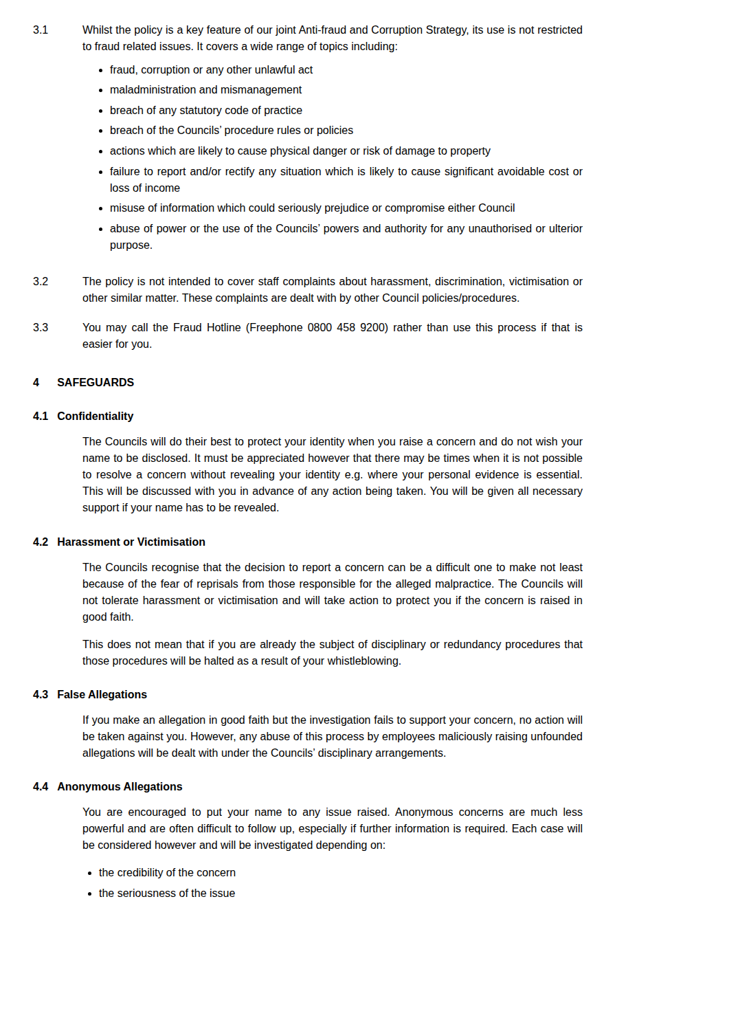3.1
Whilst the policy is a key feature of our joint Anti-fraud and Corruption Strategy, its use is not restricted to fraud related issues. It covers a wide range of topics including:
fraud, corruption or any other unlawful act
maladministration and mismanagement
breach of any statutory code of practice
breach of the Councils’ procedure rules or policies
actions which are likely to cause physical danger or risk of damage to property
failure to report and/or rectify any situation which is likely to cause significant avoidable cost or loss of income
misuse of information which could seriously prejudice or compromise either Council
abuse of power or the use of the Councils’ powers and authority for any unauthorised or ulterior purpose.
3.2
The policy is not intended to cover staff complaints about harassment, discrimination, victimisation or other similar matter. These complaints are dealt with by other Council policies/procedures.
3.3
You may call the Fraud Hotline (Freephone 0800 458 9200) rather than use this process if that is easier for you.
4 SAFEGUARDS
4.1 Confidentiality
The Councils will do their best to protect your identity when you raise a concern and do not wish your name to be disclosed. It must be appreciated however that there may be times when it is not possible to resolve a concern without revealing your identity e.g. where your personal evidence is essential. This will be discussed with you in advance of any action being taken. You will be given all necessary support if your name has to be revealed.
4.2 Harassment or Victimisation
The Councils recognise that the decision to report a concern can be a difficult one to make not least because of the fear of reprisals from those responsible for the alleged malpractice. The Councils will not tolerate harassment or victimisation and will take action to protect you if the concern is raised in good faith.
This does not mean that if you are already the subject of disciplinary or redundancy procedures that those procedures will be halted as a result of your whistleblowing.
4.3 False Allegations
If you make an allegation in good faith but the investigation fails to support your concern, no action will be taken against you. However, any abuse of this process by employees maliciously raising unfounded allegations will be dealt with under the Councils’ disciplinary arrangements.
4.4 Anonymous Allegations
You are encouraged to put your name to any issue raised. Anonymous concerns are much less powerful and are often difficult to follow up, especially if further information is required. Each case will be considered however and will be investigated depending on:
the credibility of the concern
the seriousness of the issue